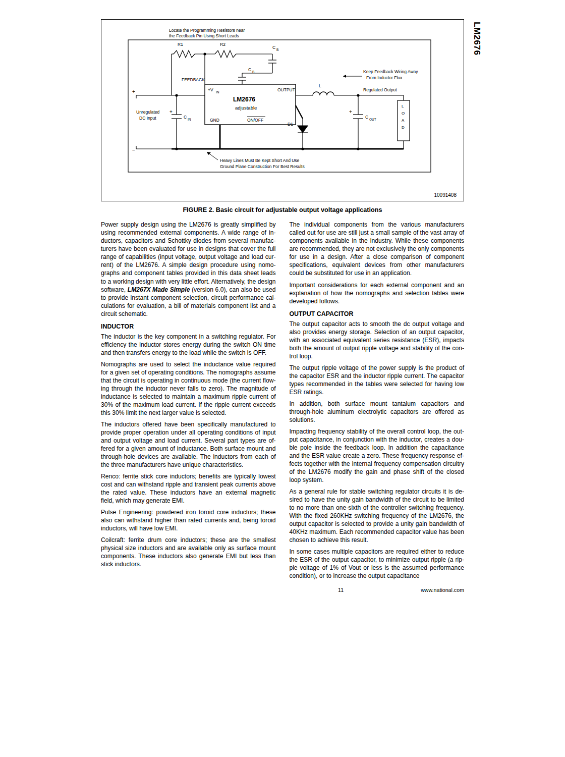LM2676
Locate the Programming Resistors near the Feedback Pin Using Short Leads R1 R2 FEEDBACK C B C B LM2676 adjustable +V IN OUTPUT GND ON/OFF + − Unregulated DC Input + C IN L Regulated Output D1 + C OUT L O A D Keep Feedback Wiring Away From Inductor Flux Heavy Lines Must Be Kept Short And Use Ground Plane Construction For Best Results
10091408
FIGURE 2. Basic circuit for adjustable output voltage applications
Power supply design using the LM2676 is greatly simplified by using recommended external components. A wide range of inductors, capacitors and Schottky diodes from several manufacturers have been evaluated for use in designs that cover the full range of capabilities (input voltage, output voltage and load current) of the LM2676. A simple design procedure using nomographs and component tables provided in this data sheet leads to a working design with very little effort. Alternatively, the design software, LM267X Made Simple (version 6.0), can also be used to provide instant component selection, circuit performance calculations for evaluation, a bill of materials component list and a circuit schematic.
Inductor
The inductor is the key component in a switching regulator. For efficiency the inductor stores energy during the switch ON time and then transfers energy to the load while the switch is OFF.
Nomographs are used to select the inductance value required for a given set of operating conditions. The nomographs assume that the circuit is operating in continuous mode (the current flowing through the inductor never falls to zero). The magnitude of inductance is selected to maintain a maximum ripple current of 30% of the maximum load current. If the ripple current exceeds this 30% limit the next larger value is selected.
The inductors offered have been specifically manufactured to provide proper operation under all operating conditions of input and output voltage and load current. Several part types are offered for a given amount of inductance. Both surface mount and through-hole devices are available. The inductors from each of the three manufacturers have unique characteristics.
Renco: ferrite stick core inductors; benefits are typically lowest cost and can withstand ripple and transient peak currents above the rated value. These inductors have an external magnetic field, which may generate EMI.
Pulse Engineering: powdered iron toroid core inductors; these also can withstand higher than rated currents and, being toroid inductors, will have low EMI.
Coilcraft: ferrite drum core inductors; these are the smallest physical size inductors and are available only as surface mount components. These inductors also generate EMI but less than stick inductors.
The individual components from the various manufacturers called out for use are still just a small sample of the vast array of components available in the industry. While these components are recommended, they are not exclusively the only components for use in a design. After a close comparison of component specifications, equivalent devices from other manufacturers could be substituted for use in an application.
Important considerations for each external component and an explanation of how the nomographs and selection tables were developed follows.
Output Capacitor
The output capacitor acts to smooth the dc output voltage and also provides energy storage. Selection of an output capacitor, with an associated equivalent series resistance (ESR), impacts both the amount of output ripple voltage and stability of the control loop.
The output ripple voltage of the power supply is the product of the capacitor ESR and the inductor ripple current. The capacitor types recommended in the tables were selected for having low ESR ratings.
In addition, both surface mount tantalum capacitors and through-hole aluminum electrolytic capacitors are offered as solutions.
Impacting frequency stability of the overall control loop, the output capacitance, in conjunction with the inductor, creates a double pole inside the feedback loop. In addition the capacitance and the ESR value create a zero. These frequency response effects together with the internal frequency compensation circuitry of the LM2676 modify the gain and phase shift of the closed loop system.
As a general rule for stable switching regulator circuits it is desired to have the unity gain bandwidth of the circuit to be limited to no more than one-sixth of the controller switching frequency. With the fixed 260KHz switching frequency of the LM2676, the output capacitor is selected to provide a unity gain bandwidth of 40KHz maximum. Each recommended capacitor value has been chosen to achieve this result.
In some cases multiple capacitors are required either to reduce the ESR of the output capacitor, to minimize output ripple (a ripple voltage of 1% of Vout or less is the assumed performance condition), or to increase the output capacitance
11
www.national.com